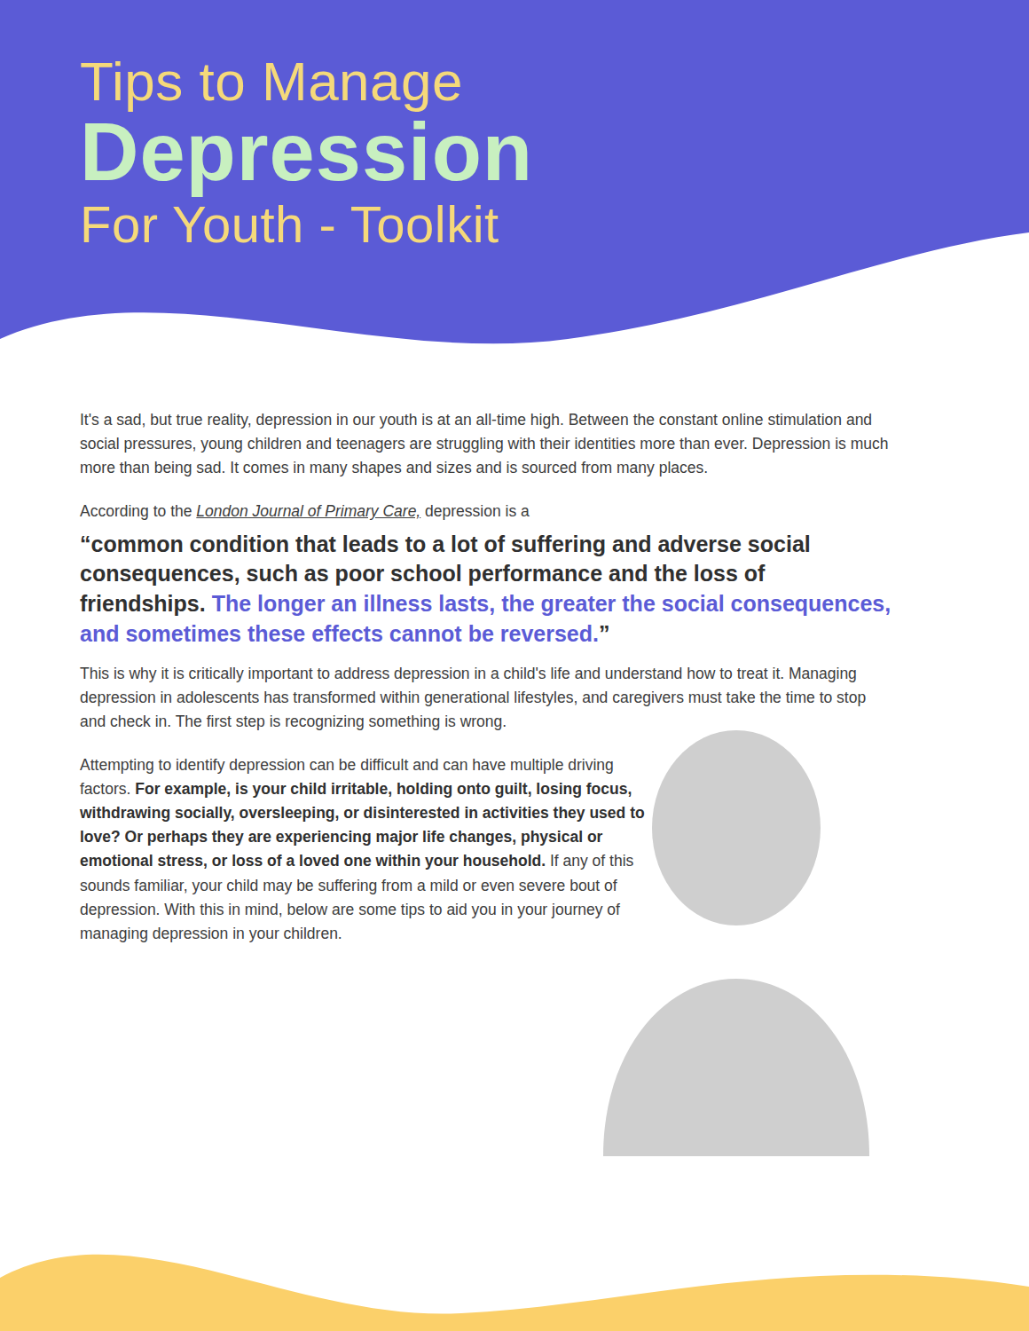Tips to Manage Depression For Youth - Toolkit
It's a sad, but true reality, depression in our youth is at an all-time high. Between the constant online stimulation and social pressures, young children and teenagers are struggling with their identities more than ever. Depression is much more than being sad. It comes in many shapes and sizes and is sourced from many places.
According to the London Journal of Primary Care, depression is a
“common condition that leads to a lot of suffering and adverse social consequences, such as poor school performance and the loss of friendships. The longer an illness lasts, the greater the social consequences, and sometimes these effects cannot be reversed.”
This is why it is critically important to address depression in a child's life and understand how to treat it. Managing depression in adolescents has transformed within generational lifestyles, and caregivers must take the time to stop and check in. The first step is recognizing something is wrong.
Attempting to identify depression can be difficult and can have multiple driving factors. For example, is your child irritable, holding onto guilt, losing focus, withdrawing socially, oversleeping, or disinterested in activities they used to love? Or perhaps they are experiencing major life changes, physical or emotional stress, or loss of a loved one within your household. If any of this sounds familiar, your child may be suffering from a mild or even severe bout of depression. With this in mind, below are some tips to aid you in your journey of managing depression in your children.